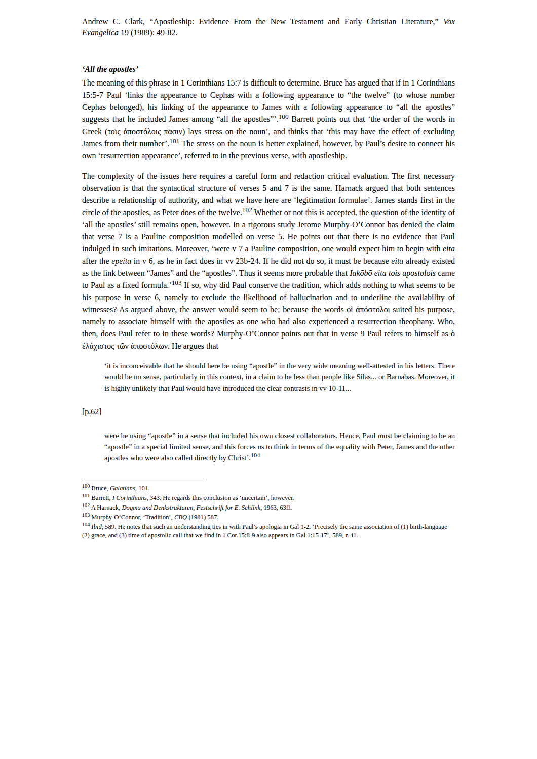Andrew C. Clark, “Apostleship: Evidence From the New Testament and Early Christian Literature,” Vox Evangelica 19 (1989): 49-82.
‘All the apostles’
The meaning of this phrase in 1 Corinthians 15:7 is difficult to determine. Bruce has argued that if in 1 Corinthians 15:5-7 Paul ‘links the appearance to Cephas with a following appearance to “the twelve” (to whose number Cephas belonged), his linking of the appearance to James with a following appearance to “all the apostles” suggests that he included James among “all the apostles”’.100 Barrett points out that ‘the order of the words in Greek (τοῖς ἀποστόλοις πᾶσιν) lays stress on the noun’, and thinks that ‘this may have the effect of excluding James from their number’.101 The stress on the noun is better explained, however, by Paul’s desire to connect his own ‘resurrection appearance’, referred to in the previous verse, with apostleship.
The complexity of the issues here requires a careful form and redaction critical evaluation. The first necessary observation is that the syntactical structure of verses 5 and 7 is the same. Harnack argued that both sentences describe a relationship of authority, and what we have here are ‘legitimation formulae’. James stands first in the circle of the apostles, as Peter does of the twelve.102 Whether or not this is accepted, the question of the identity of ‘all the apostles’ still remains open, however. In a rigorous study Jerome Murphy-O’Connor has denied the claim that verse 7 is a Pauline composition modelled on verse 5. He points out that there is no evidence that Paul indulged in such imitations. Moreover, ‘were v 7 a Pauline composition, one would expect him to begin with eita after the epeita in v 6, as he in fact does in vv 23b-24. If he did not do so, it must be because eita already existed as the link between “James” and the “apostles”. Thus it seems more probable that Iakōbō eita tois apostolois came to Paul as a fixed formula.’103 If so, why did Paul conserve the tradition, which adds nothing to what seems to be his purpose in verse 6, namely to exclude the likelihood of hallucination and to underline the availability of witnesses? As argued above, the answer would seem to be; because the words οἱ ἀπόστολοι suited his purpose, namely to associate himself with the apostles as one who had also experienced a resurrection theophany. Who, then, does Paul refer to in these words? Murphy-O’Connor points out that in verse 9 Paul refers to himself as ὁ ἐλάχιστος τῶν ἀποστόλων. He argues that
‘it is inconceivable that he should here be using “apostle” in the very wide meaning well-attested in his letters. There would be no sense, particularly in this context, in a claim to be less than people like Silas... or Barnabas. Moreover, it is highly unlikely that Paul would have introduced the clear contrasts in vv 10-11...
[p.62]
were he using “apostle” in a sense that included his own closest collaborators. Hence, Paul must be claiming to be an “apostle” in a special limited sense, and this forces us to think in terms of the equality with Peter, James and the other apostles who were also called directly by Christ’.104
100 Bruce, Galatians, 101.
101 Barrett, I Corinthians, 343. He regards this conclusion as ‘uncertain’, however.
102 A Harnack, Dogma and Denkstrukturen, Festschrift for E. Schlink, 1963, 63ff.
103 Murphy-O’Connor, ‘Tradition’, CBQ (1981) 587.
104 Ibid, 589. He notes that such an understanding ties in with Paul’s apologia in Gal 1-2. ‘Precisely the same association of (1) birth-language (2) grace, and (3) time of apostolic call that we find in 1 Cor.15:8-9 also appears in Gal.1:15-17’, 589, n 41.